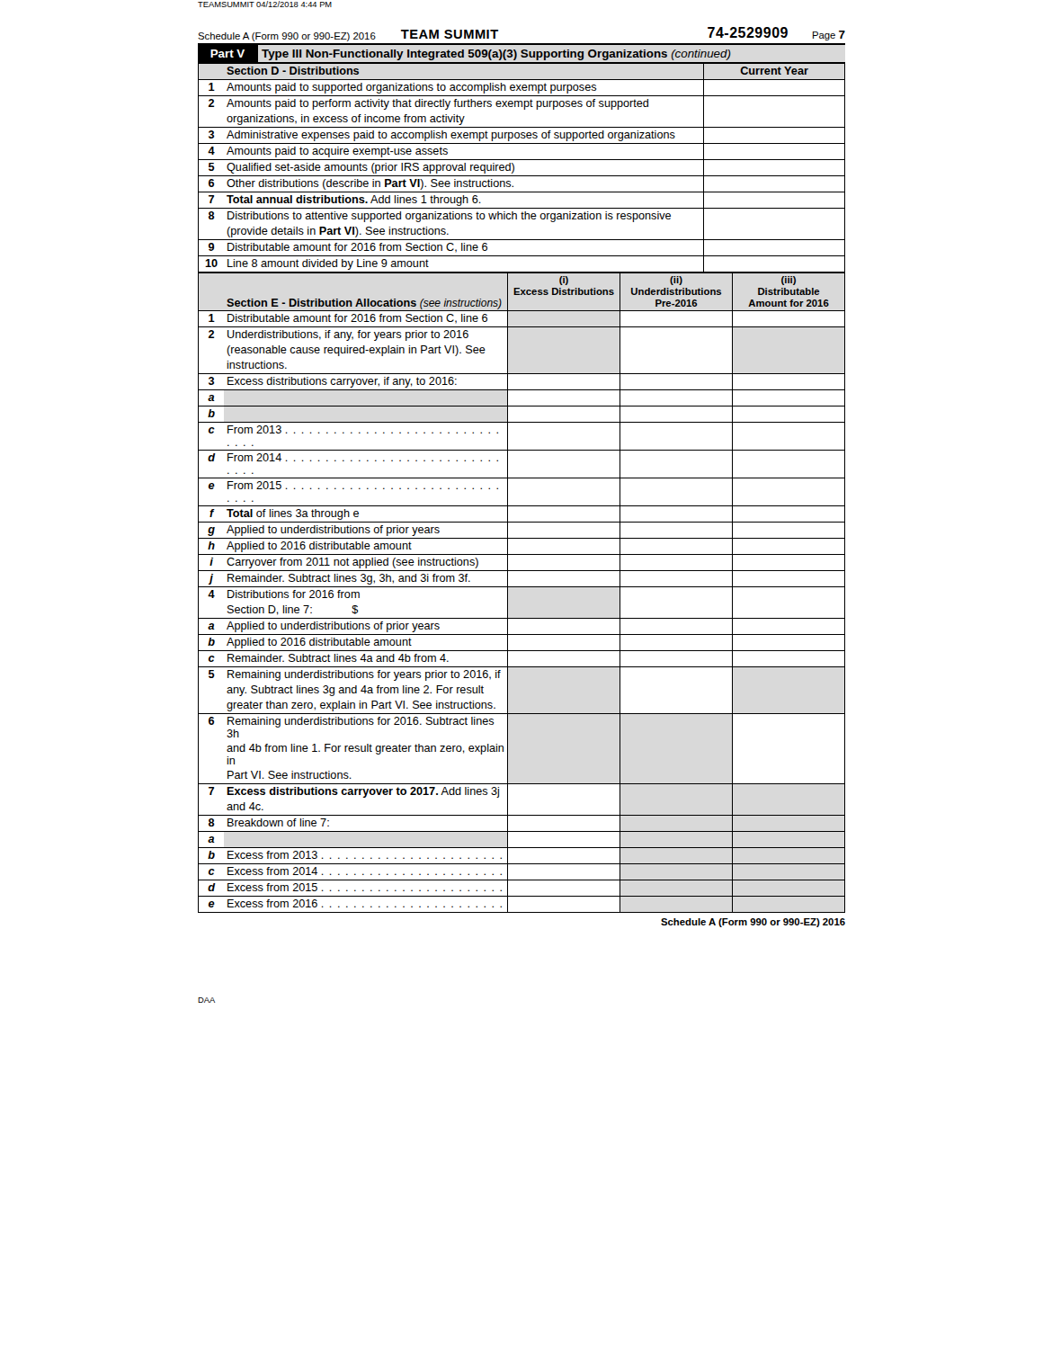TEAMSUMMIT 04/12/2018 4:44 PM
Schedule A (Form 990 or 990-EZ) 2016 TEAM SUMMIT 74-2529909 Page 7
| Part V | Type III Non-Functionally Integrated 509(a)(3) Supporting Organizations (continued) |
| | Section D - Distributions | Current Year |
| 1 | Amounts paid to supported organizations to accomplish exempt purposes | |
| 2 | Amounts paid to perform activity that directly furthers exempt purposes of supported | |
| | organizations, in excess of income from activity |
| 3 | Administrative expenses paid to accomplish exempt purposes of supported organizations | |
| 4 | Amounts paid to acquire exempt-use assets | |
| 5 | Qualified set-aside amounts (prior IRS approval required) | |
| 6 | Other distributions (describe in Part VI ). See instructions. | |
| 7 | Total annual distributions. Add lines 1 through 6. | |
| 8 | Distributions to attentive supported organizations to which the organization is responsive | |
| | (provide details in Part VI ). See instructions. |
| 9 | Distributable amount for 2016 from Section C, line 6 | |
| 10 | Line 8 amount divided by Line 9 amount | |
| | Section E - Distribution Allocations (see instructions) | (i) Excess Distributions | (ii) Underdistributions Pre-2016 | (iii) Distributable Amount for 2016 |
| 1 | Distributable amount for 2016 from Section C, line 6 | | | |
| 2 | Underdistributions, if any, for years prior to 2016 | | | |
| | (reasonable cause required-explain in Part VI). See |
| | instructions. |
| 3 | Excess distributions carryover, if any, to 2016: | | | |
| a | | | | |
| b | | | | |
| c | From 2013 . . . . . . . . . . . . . . . . . . . . . . . . . . . . . . . | | | |
| d | From 2014 . . . . . . . . . . . . . . . . . . . . . . . . . . . . . . . | | | |
| e | From 2015 . . . . . . . . . . . . . . . . . . . . . . . . . . . . . . . | | | |
| f | Total of lines 3a through e | | | |
| g | Applied to underdistributions of prior years | | | |
| h | Applied to 2016 distributable amount | | | |
| i | Carryover from 2011 not applied (see instructions) | | | |
| j | Remainder. Subtract lines 3g, 3h, and 3i from 3f. | | | |
| 4 | Distributions for 2016 from | | | |
| | Section D, line 7: $ |
| a | Applied to underdistributions of prior years | | | |
| b | Applied to 2016 distributable amount | | | |
| c | Remainder. Subtract lines 4a and 4b from 4. | | | |
| 5 | Remaining underdistributions for years prior to 2016, if | | | |
| | any. Subtract lines 3g and 4a from line 2. For result |
| | greater than zero, explain in Part VI. See instructions. |
| 6 | Remaining underdistributions for 2016. Subtract lines 3h | | | |
| | and 4b from line 1. For result greater than zero, explain in |
| | Part VI. See instructions. |
| 7 | Excess distributions carryover to 2017. Add lines 3j | | | |
| | and 4c. |
| 8 | Breakdown of line 7: | | | |
| a | | | | |
| b | Excess from 2013 . . . . . . . . . . . . . . . . . . . . . . . | | | |
| c | Excess from 2014 . . . . . . . . . . . . . . . . . . . . . . . | | | |
| d | Excess from 2015 . . . . . . . . . . . . . . . . . . . . . . . | | | |
| e | Excess from 2016 . . . . . . . . . . . . . . . . . . . . . . . | | | |
Schedule A (Form 990 or 990-EZ) 2016
DAA